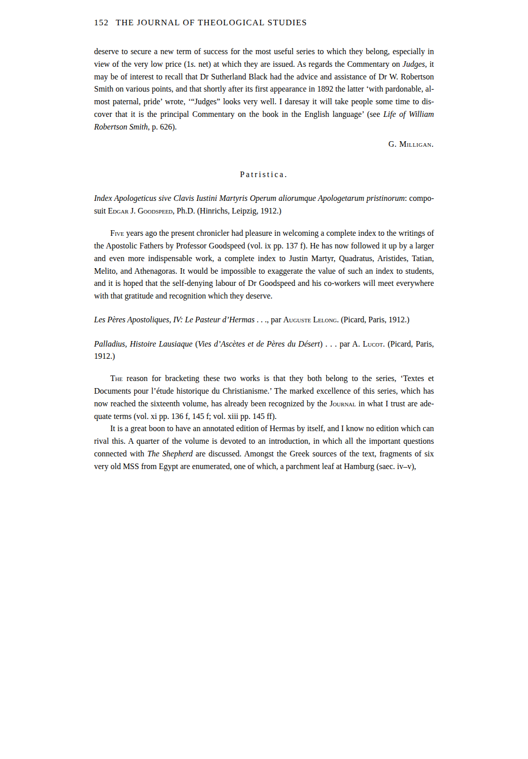152 The Journal of Theological Studies
deserve to secure a new term of success for the most useful series to which they belong, especially in view of the very low price (1s. net) at which they are issued. As regards the Commentary on Judges, it may be of interest to recall that Dr Sutherland Black had the advice and assistance of Dr W. Robertson Smith on various points, and that shortly after its first appearance in 1892 the latter ‘with pardonable, almost paternal, pride’ wrote, ‘“Judges” looks very well. I daresay it will take people some time to discover that it is the principal Commentary on the book in the English language’ (see Life of William Robertson Smith, p. 626).
G. Milligan.
Patristica.
Index Apologeticus sive Clavis Iustini Martyris Operum aliorumque Apologetarum pristinorum: composuit Edgar J. Goodspeed, Ph.D. (Hinrichs, Leipzig, 1912.)
Five years ago the present chronicler had pleasure in welcoming a complete index to the writings of the Apostolic Fathers by Professor Goodspeed (vol. ix pp. 137 f). He has now followed it up by a larger and even more indispensable work, a complete index to Justin Martyr, Quadratus, Aristides, Tatian, Melito, and Athenagoras. It would be impossible to exaggerate the value of such an index to students, and it is hoped that the self-denying labour of Dr Goodspeed and his co-workers will meet everywhere with that gratitude and recognition which they deserve.
Les Pères Apostoliques, IV: Le Pasteur d’Hermas . . ., par Auguste Lelong. (Picard, Paris, 1912.)
Palladius, Histoire Lausiaque (Vies d’Ascètes et de Pères du Désert) . . . par A. Lucot. (Picard, Paris, 1912.)
The reason for bracketing these two works is that they both belong to the series, ‘Textes et Documents pour l’étude historique du Christianisme.’ The marked excellence of this series, which has now reached the sixteenth volume, has already been recognized by the Journal in what I trust are adequate terms (vol. xi pp. 136 f, 145 f; vol. xiii pp. 145 ff).
It is a great boon to have an annotated edition of Hermas by itself, and I know no edition which can rival this. A quarter of the volume is devoted to an introduction, in which all the important questions connected with The Shepherd are discussed. Amongst the Greek sources of the text, fragments of six very old MSS from Egypt are enumerated, one of which, a parchment leaf at Hamburg (saec. iv–v),